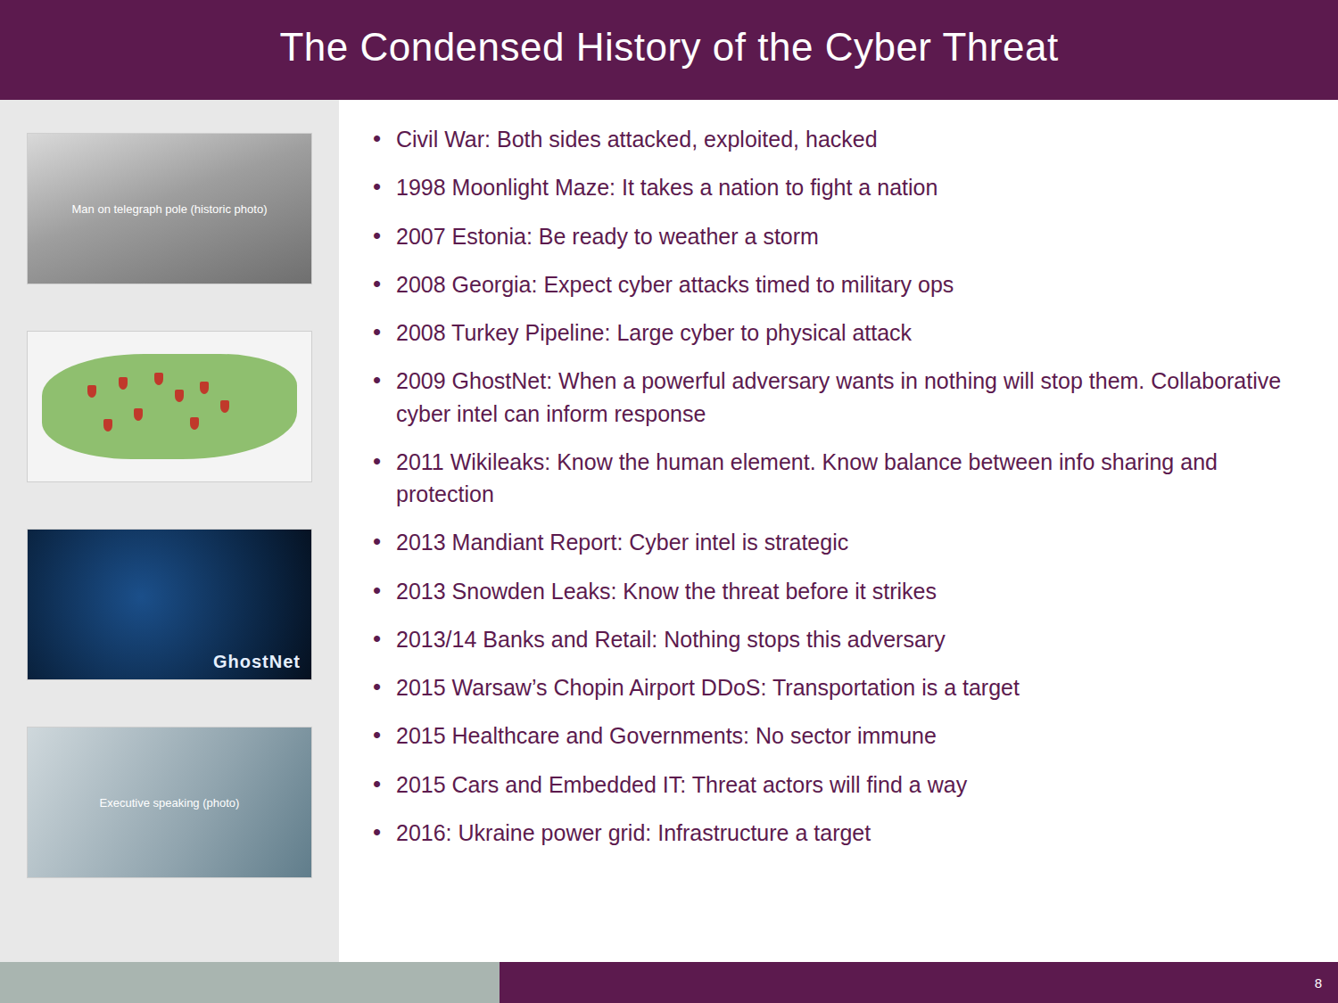The Condensed History of the Cyber Threat
Man on telegraph pole (historic photo)
GhostNet
Executive speaking (photo)
Civil War: Both sides attacked, exploited, hacked
1998 Moonlight Maze: It takes a nation to fight a nation
2007 Estonia: Be ready to weather a storm
2008 Georgia: Expect cyber attacks timed to military ops
2008 Turkey Pipeline: Large cyber to physical attack
2009 GhostNet: When a powerful adversary wants in nothing will stop them. Collaborative cyber intel can inform response
2011 Wikileaks: Know the human element. Know balance between info sharing and protection
2013 Mandiant Report: Cyber intel is strategic
2013 Snowden Leaks: Know the threat before it strikes
2013/14 Banks and Retail: Nothing stops this adversary
2015 Warsaw’s Chopin Airport DDoS: Transportation is a target
2015 Healthcare and Governments: No sector immune
2015 Cars and Embedded IT: Threat actors will find a way
2016: Ukraine power grid: Infrastructure a target
8